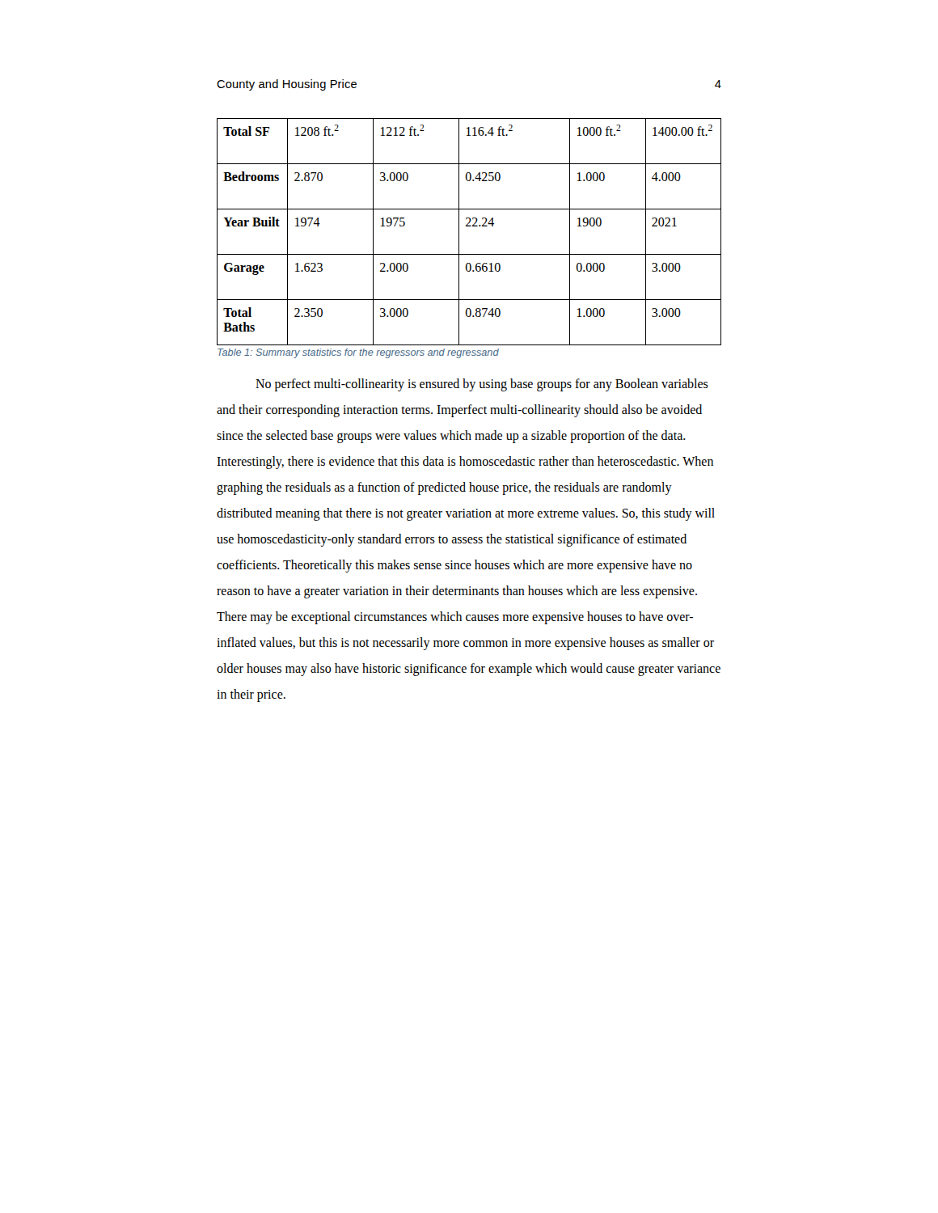County and Housing Price
4
| Total SF | 1208 ft. 2 | 1212 ft. 2 | 116.4 ft. 2 | 1000 ft. 2 | 1400.00 ft. 2 |
| Bedrooms | 2.870 | 3.000 | 0.4250 | 1.000 | 4.000 |
| Year Built | 1974 | 1975 | 22.24 | 1900 | 2021 |
| Garage | 1.623 | 2.000 | 0.6610 | 0.000 | 3.000 |
| Total Baths | 2.350 | 3.000 | 0.8740 | 1.000 | 3.000 |
Table 1: Summary statistics for the regressors and regressand
No perfect multi-collinearity is ensured by using base groups for any Boolean variables and their corresponding interaction terms. Imperfect multi-collinearity should also be avoided since the selected base groups were values which made up a sizable proportion of the data. Interestingly, there is evidence that this data is homoscedastic rather than heteroscedastic. When graphing the residuals as a function of predicted house price, the residuals are randomly distributed meaning that there is not greater variation at more extreme values. So, this study will use homoscedasticity-only standard errors to assess the statistical significance of estimated coefficients. Theoretically this makes sense since houses which are more expensive have no reason to have a greater variation in their determinants than houses which are less expensive. There may be exceptional circumstances which causes more expensive houses to have over-inflated values, but this is not necessarily more common in more expensive houses as smaller or older houses may also have historic significance for example which would cause greater variance in their price.